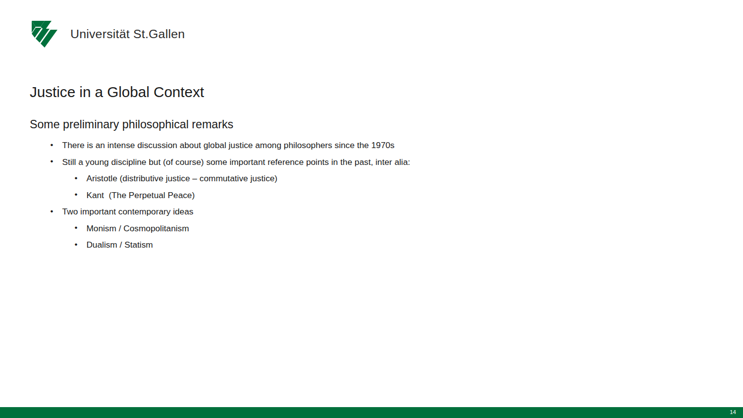Universität St.Gallen
Justice in a Global Context
Some preliminary philosophical remarks
There is an intense discussion about global justice among philosophers since the 1970s
Still a young discipline but (of course) some important reference points in the past, inter alia:
Aristotle (distributive justice – commutative justice)
Kant (The Perpetual Peace)
Two important contemporary ideas
Monism / Cosmopolitanism
Dualism / Statism
14